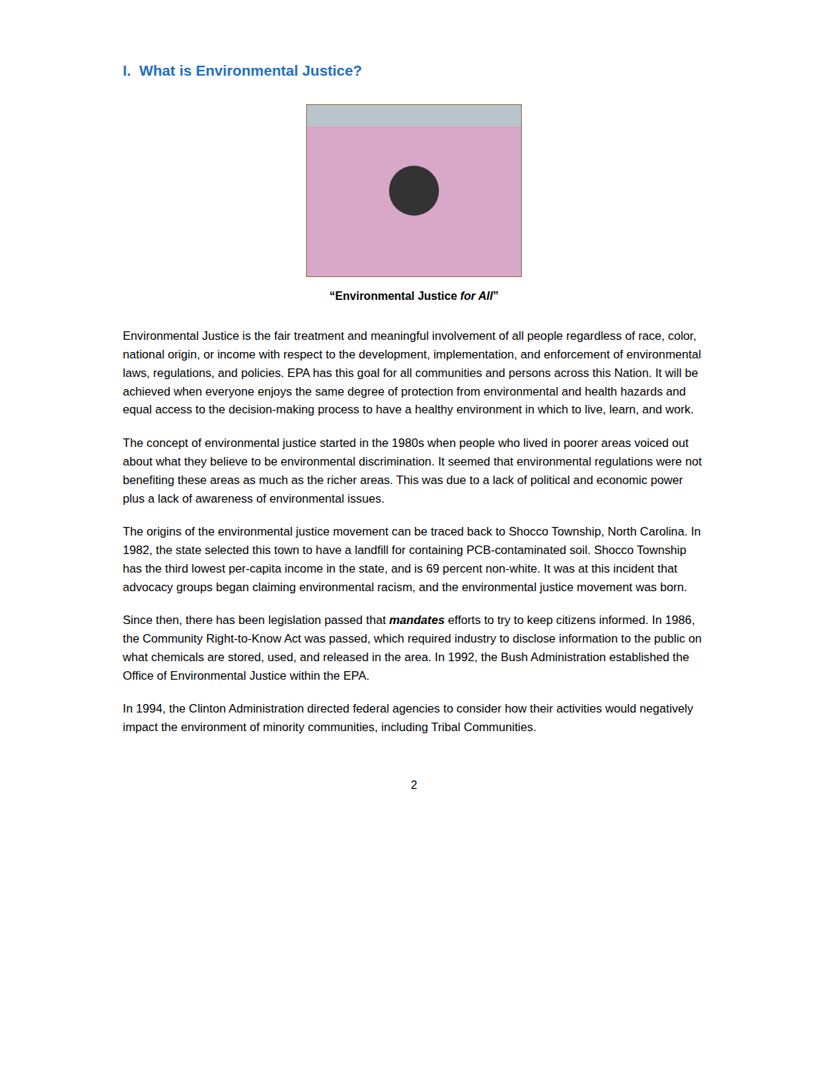I. What is Environmental Justice?
“Environmental Justice for All”
Environmental Justice is the fair treatment and meaningful involvement of all people regardless of race, color, national origin, or income with respect to the development, implementation, and enforcement of environmental laws, regulations, and policies. EPA has this goal for all communities and persons across this Nation. It will be achieved when everyone enjoys the same degree of protection from environmental and health hazards and equal access to the decision-making process to have a healthy environment in which to live, learn, and work.
The concept of environmental justice started in the 1980s when people who lived in poorer areas voiced out about what they believe to be environmental discrimination. It seemed that environmental regulations were not benefiting these areas as much as the richer areas. This was due to a lack of political and economic power plus a lack of awareness of environmental issues.
The origins of the environmental justice movement can be traced back to Shocco Township, North Carolina. In 1982, the state selected this town to have a landfill for containing PCB-contaminated soil. Shocco Township has the third lowest per-capita income in the state, and is 69 percent non-white. It was at this incident that advocacy groups began claiming environmental racism, and the environmental justice movement was born.
Since then, there has been legislation passed that mandates efforts to try to keep citizens informed. In 1986, the Community Right-to-Know Act was passed, which required industry to disclose information to the public on what chemicals are stored, used, and released in the area. In 1992, the Bush Administration established the Office of Environmental Justice within the EPA.
In 1994, the Clinton Administration directed federal agencies to consider how their activities would negatively impact the environment of minority communities, including Tribal Communities.
2